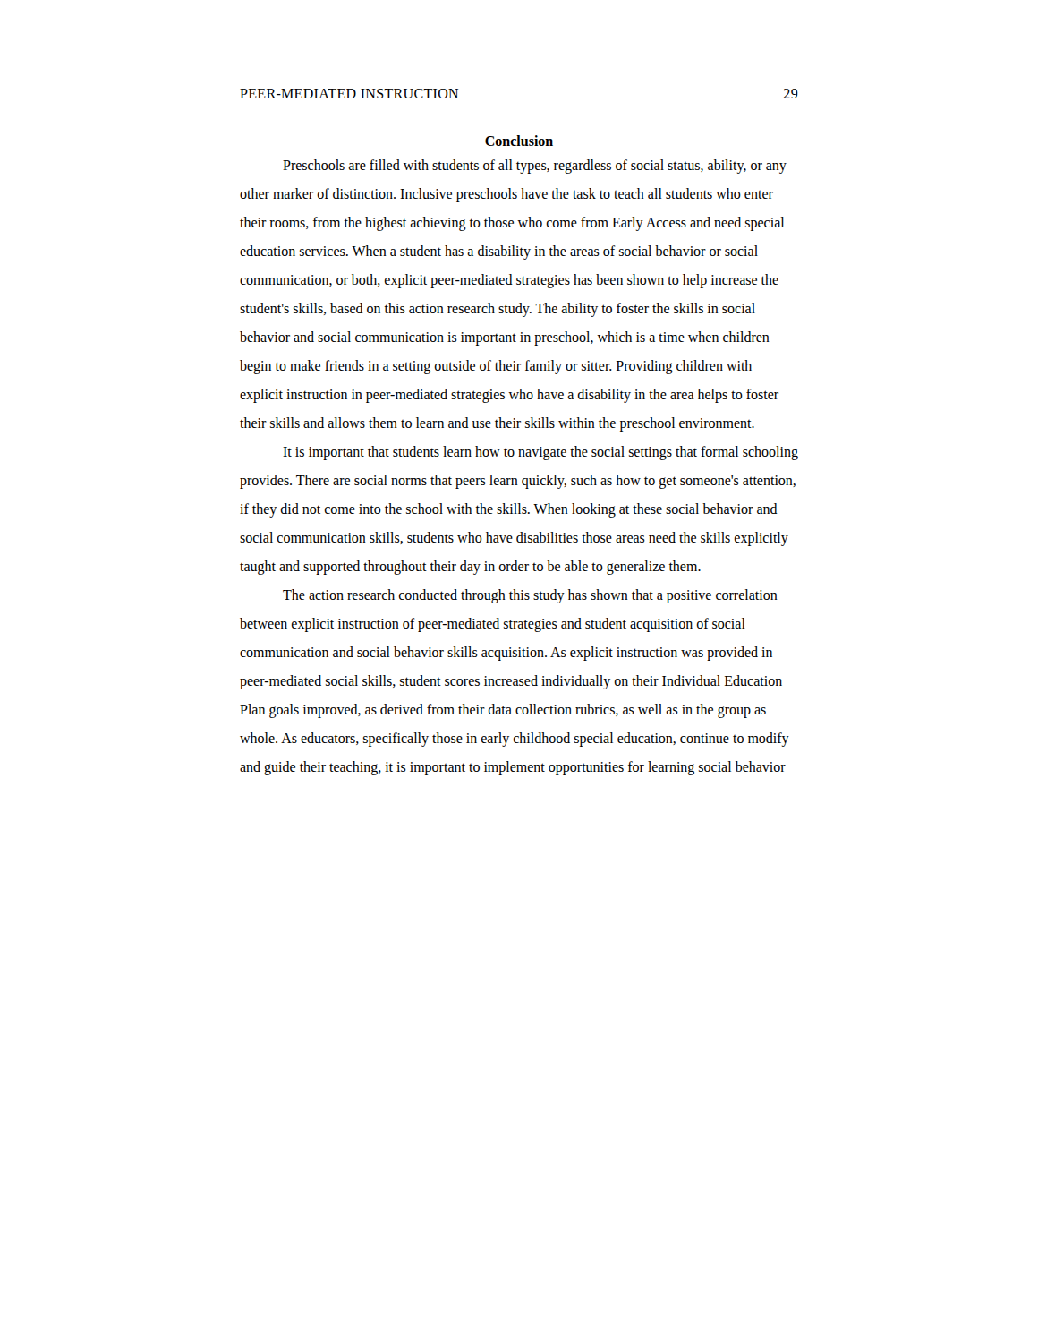Peer-Mediated Instruction 29
Conclusion
Preschools are filled with students of all types, regardless of social status, ability, or any other marker of distinction. Inclusive preschools have the task to teach all students who enter their rooms, from the highest achieving to those who come from Early Access and need special education services. When a student has a disability in the areas of social behavior or social communication, or both, explicit peer-mediated strategies has been shown to help increase the student's skills, based on this action research study. The ability to foster the skills in social behavior and social communication is important in preschool, which is a time when children begin to make friends in a setting outside of their family or sitter. Providing children with explicit instruction in peer-mediated strategies who have a disability in the area helps to foster their skills and allows them to learn and use their skills within the preschool environment.
It is important that students learn how to navigate the social settings that formal schooling provides. There are social norms that peers learn quickly, such as how to get someone's attention, if they did not come into the school with the skills. When looking at these social behavior and social communication skills, students who have disabilities those areas need the skills explicitly taught and supported throughout their day in order to be able to generalize them.
The action research conducted through this study has shown that a positive correlation between explicit instruction of peer-mediated strategies and student acquisition of social communication and social behavior skills acquisition. As explicit instruction was provided in peer-mediated social skills, student scores increased individually on their Individual Education Plan goals improved, as derived from their data collection rubrics, as well as in the group as whole. As educators, specifically those in early childhood special education, continue to modify and guide their teaching, it is important to implement opportunities for learning social behavior